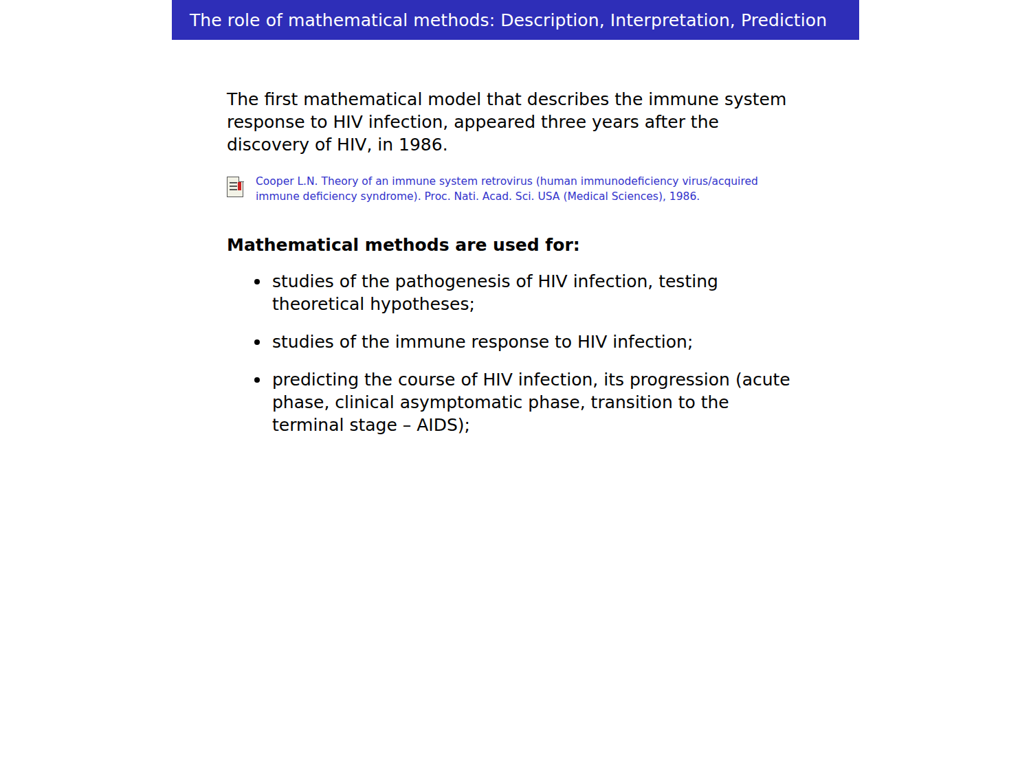The role of mathematical methods: Description, Interpretation, Prediction
The first mathematical model that describes the immune system response to HIV infection, appeared three years after the discovery of HIV, in 1986.
Cooper L.N. Theory of an immune system retrovirus (human immunodeficiency virus/acquired immune deficiency syndrome). Proc. Nati. Acad. Sci. USA (Medical Sciences), 1986.
Mathematical methods are used for:
studies of the pathogenesis of HIV infection, testing theoretical hypotheses;
studies of the immune response to HIV infection;
predicting the course of HIV infection, its progression (acute phase, clinical asymptomatic phase, transition to the terminal stage – AIDS);